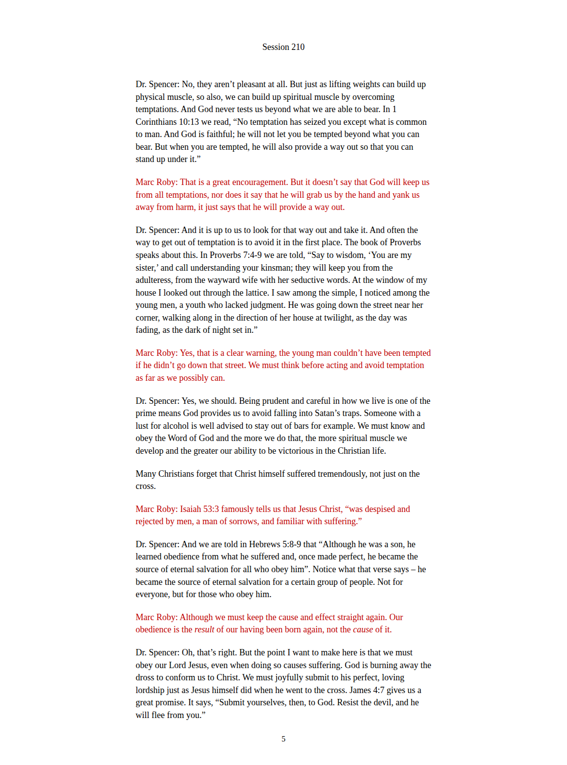Session 210
Dr. Spencer: No, they aren’t pleasant at all. But just as lifting weights can build up physical muscle, so also, we can build up spiritual muscle by overcoming temptations. And God never tests us beyond what we are able to bear. In 1 Corinthians 10:13 we read, “No temptation has seized you except what is common to man. And God is faithful; he will not let you be tempted beyond what you can bear. But when you are tempted, he will also provide a way out so that you can stand up under it.”
Marc Roby: That is a great encouragement. But it doesn’t say that God will keep us from all temptations, nor does it say that he will grab us by the hand and yank us away from harm, it just says that he will provide a way out.
Dr. Spencer: And it is up to us to look for that way out and take it. And often the way to get out of temptation is to avoid it in the first place. The book of Proverbs speaks about this. In Proverbs 7:4-9 we are told, “Say to wisdom, ‘You are my sister,’ and call understanding your kinsman; they will keep you from the adulteress, from the wayward wife with her seductive words. At the window of my house I looked out through the lattice. I saw among the simple, I noticed among the young men, a youth who lacked judgment. He was going down the street near her corner, walking along in the direction of her house at twilight, as the day was fading, as the dark of night set in.”
Marc Roby: Yes, that is a clear warning, the young man couldn’t have been tempted if he didn’t go down that street. We must think before acting and avoid temptation as far as we possibly can.
Dr. Spencer: Yes, we should. Being prudent and careful in how we live is one of the prime means God provides us to avoid falling into Satan’s traps. Someone with a lust for alcohol is well advised to stay out of bars for example. We must know and obey the Word of God and the more we do that, the more spiritual muscle we develop and the greater our ability to be victorious in the Christian life.
Many Christians forget that Christ himself suffered tremendously, not just on the cross.
Marc Roby: Isaiah 53:3 famously tells us that Jesus Christ, “was despised and rejected by men, a man of sorrows, and familiar with suffering.”
Dr. Spencer: And we are told in Hebrews 5:8-9 that “Although he was a son, he learned obedience from what he suffered and, once made perfect, he became the source of eternal salvation for all who obey him”. Notice what that verse says – he became the source of eternal salvation for a certain group of people. Not for everyone, but for those who obey him.
Marc Roby: Although we must keep the cause and effect straight again. Our obedience is the result of our having been born again, not the cause of it.
Dr. Spencer: Oh, that’s right. But the point I want to make here is that we must obey our Lord Jesus, even when doing so causes suffering. God is burning away the dross to conform us to Christ. We must joyfully submit to his perfect, loving lordship just as Jesus himself did when he went to the cross. James 4:7 gives us a great promise. It says, “Submit yourselves, then, to God. Resist the devil, and he will flee from you.”
5